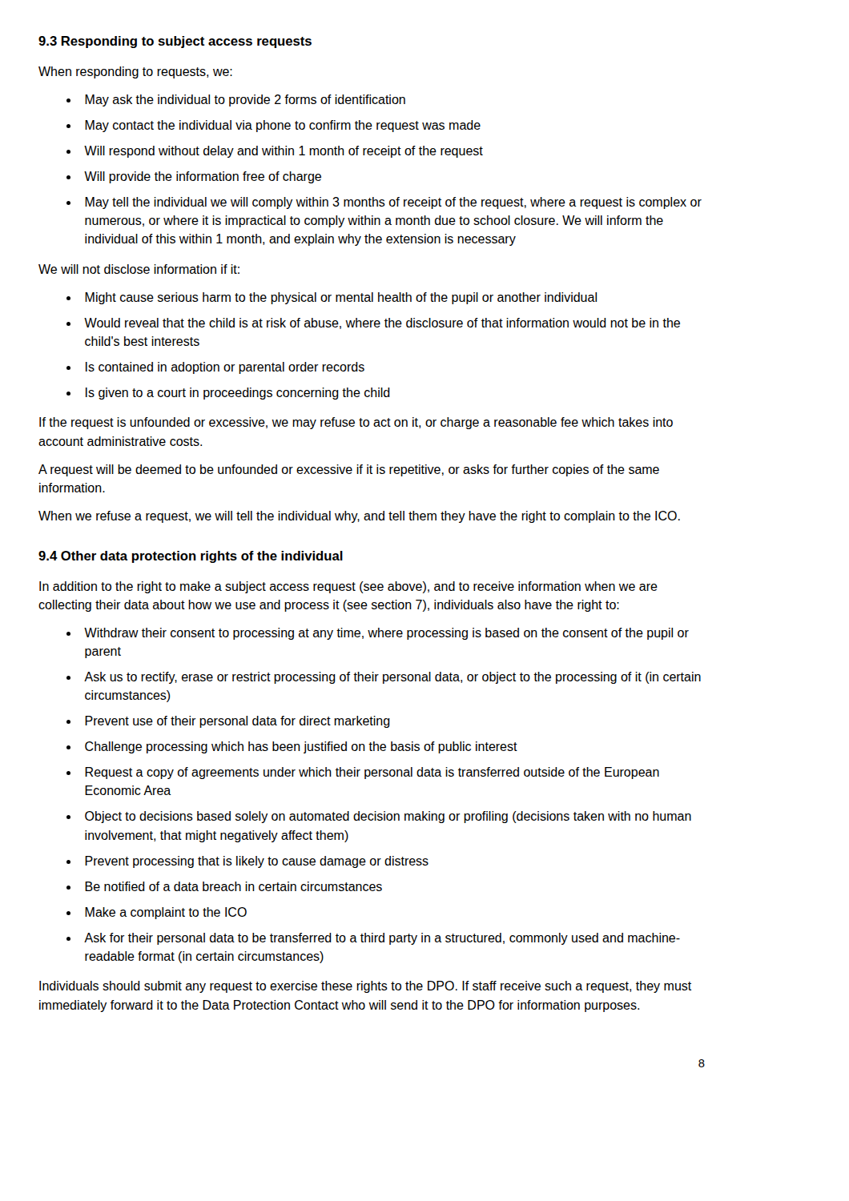9.3 Responding to subject access requests
When responding to requests, we:
May ask the individual to provide 2 forms of identification
May contact the individual via phone to confirm the request was made
Will respond without delay and within 1 month of receipt of the request
Will provide the information free of charge
May tell the individual we will comply within 3 months of receipt of the request, where a request is complex or numerous, or where it is impractical to comply within a month due to school closure. We will inform the individual of this within 1 month, and explain why the extension is necessary
We will not disclose information if it:
Might cause serious harm to the physical or mental health of the pupil or another individual
Would reveal that the child is at risk of abuse, where the disclosure of that information would not be in the child's best interests
Is contained in adoption or parental order records
Is given to a court in proceedings concerning the child
If the request is unfounded or excessive, we may refuse to act on it, or charge a reasonable fee which takes into account administrative costs.
A request will be deemed to be unfounded or excessive if it is repetitive, or asks for further copies of the same information.
When we refuse a request, we will tell the individual why, and tell them they have the right to complain to the ICO.
9.4 Other data protection rights of the individual
In addition to the right to make a subject access request (see above), and to receive information when we are collecting their data about how we use and process it (see section 7), individuals also have the right to:
Withdraw their consent to processing at any time, where processing is based on the consent of the pupil or parent
Ask us to rectify, erase or restrict processing of their personal data, or object to the processing of it (in certain circumstances)
Prevent use of their personal data for direct marketing
Challenge processing which has been justified on the basis of public interest
Request a copy of agreements under which their personal data is transferred outside of the European Economic Area
Object to decisions based solely on automated decision making or profiling (decisions taken with no human involvement, that might negatively affect them)
Prevent processing that is likely to cause damage or distress
Be notified of a data breach in certain circumstances
Make a complaint to the ICO
Ask for their personal data to be transferred to a third party in a structured, commonly used and machine-readable format (in certain circumstances)
Individuals should submit any request to exercise these rights to the DPO. If staff receive such a request, they must immediately forward it to the Data Protection Contact who will send it to the DPO for information purposes.
8